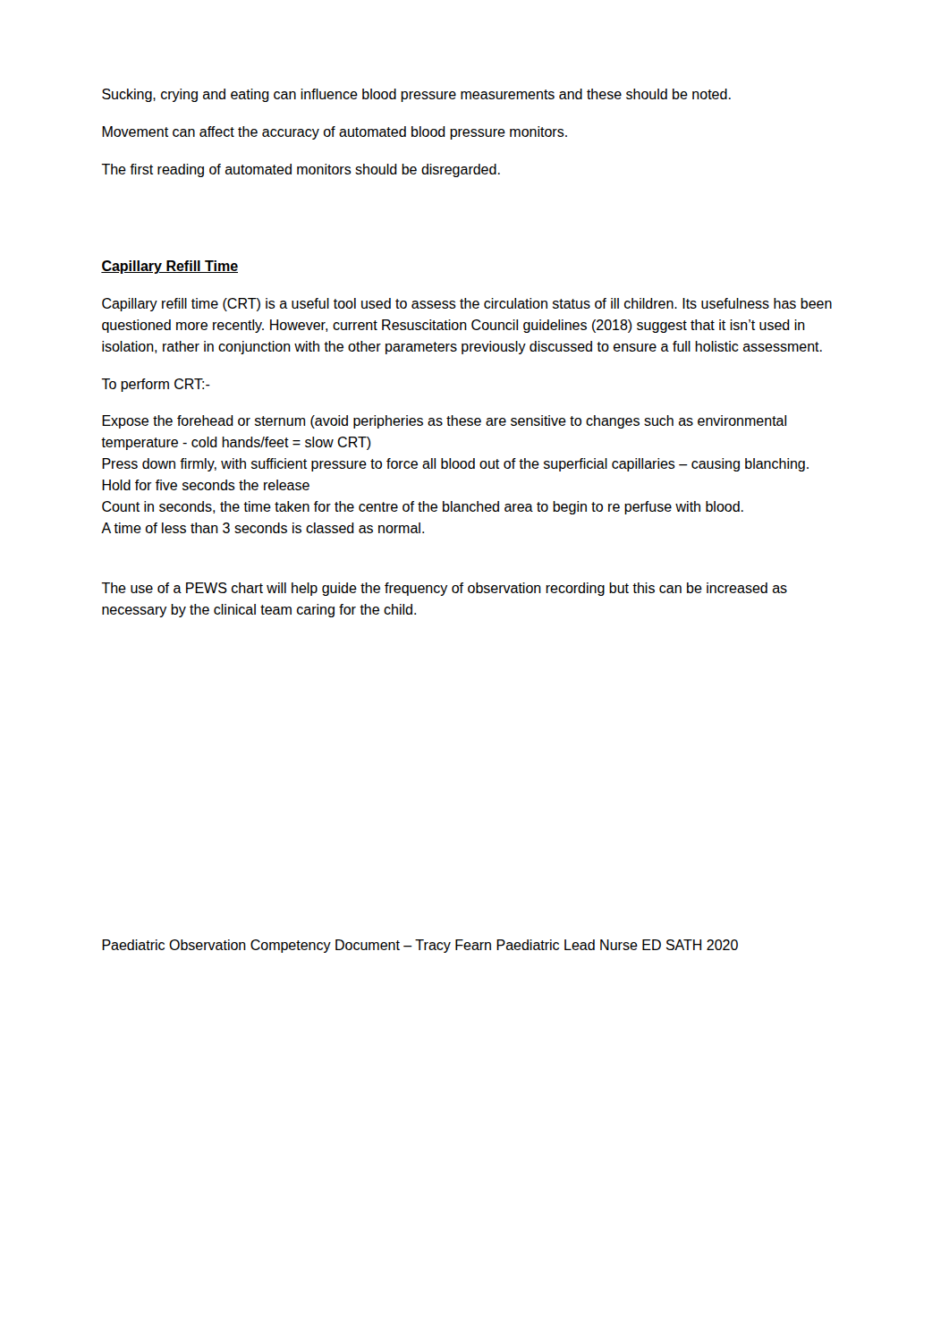Sucking, crying and eating can influence blood pressure measurements and these should be noted.
Movement can affect the accuracy of automated blood pressure monitors.
The first reading of automated monitors should be disregarded.
Capillary Refill Time
Capillary refill time (CRT) is a useful tool used to assess the circulation status of ill children. Its usefulness has been questioned more recently. However, current Resuscitation Council guidelines (2018) suggest that it isn’t used in isolation, rather in conjunction with the other parameters previously discussed to ensure a full holistic assessment.
To perform CRT:-
Expose the forehead or sternum (avoid peripheries as these are sensitive to changes such as environmental temperature - cold hands/feet = slow CRT)
Press down firmly, with sufficient pressure to force all blood out of the superficial capillaries – causing blanching.
Hold for five seconds the release
Count in seconds, the time taken for the centre of the blanched area to begin to re perfuse with blood.
A time of less than 3 seconds is classed as normal.
The use of a PEWS chart will help guide the frequency of observation recording but this can be increased as necessary by the clinical team caring for the child.
Paediatric Observation Competency Document – Tracy Fearn Paediatric Lead Nurse ED SATH 2020